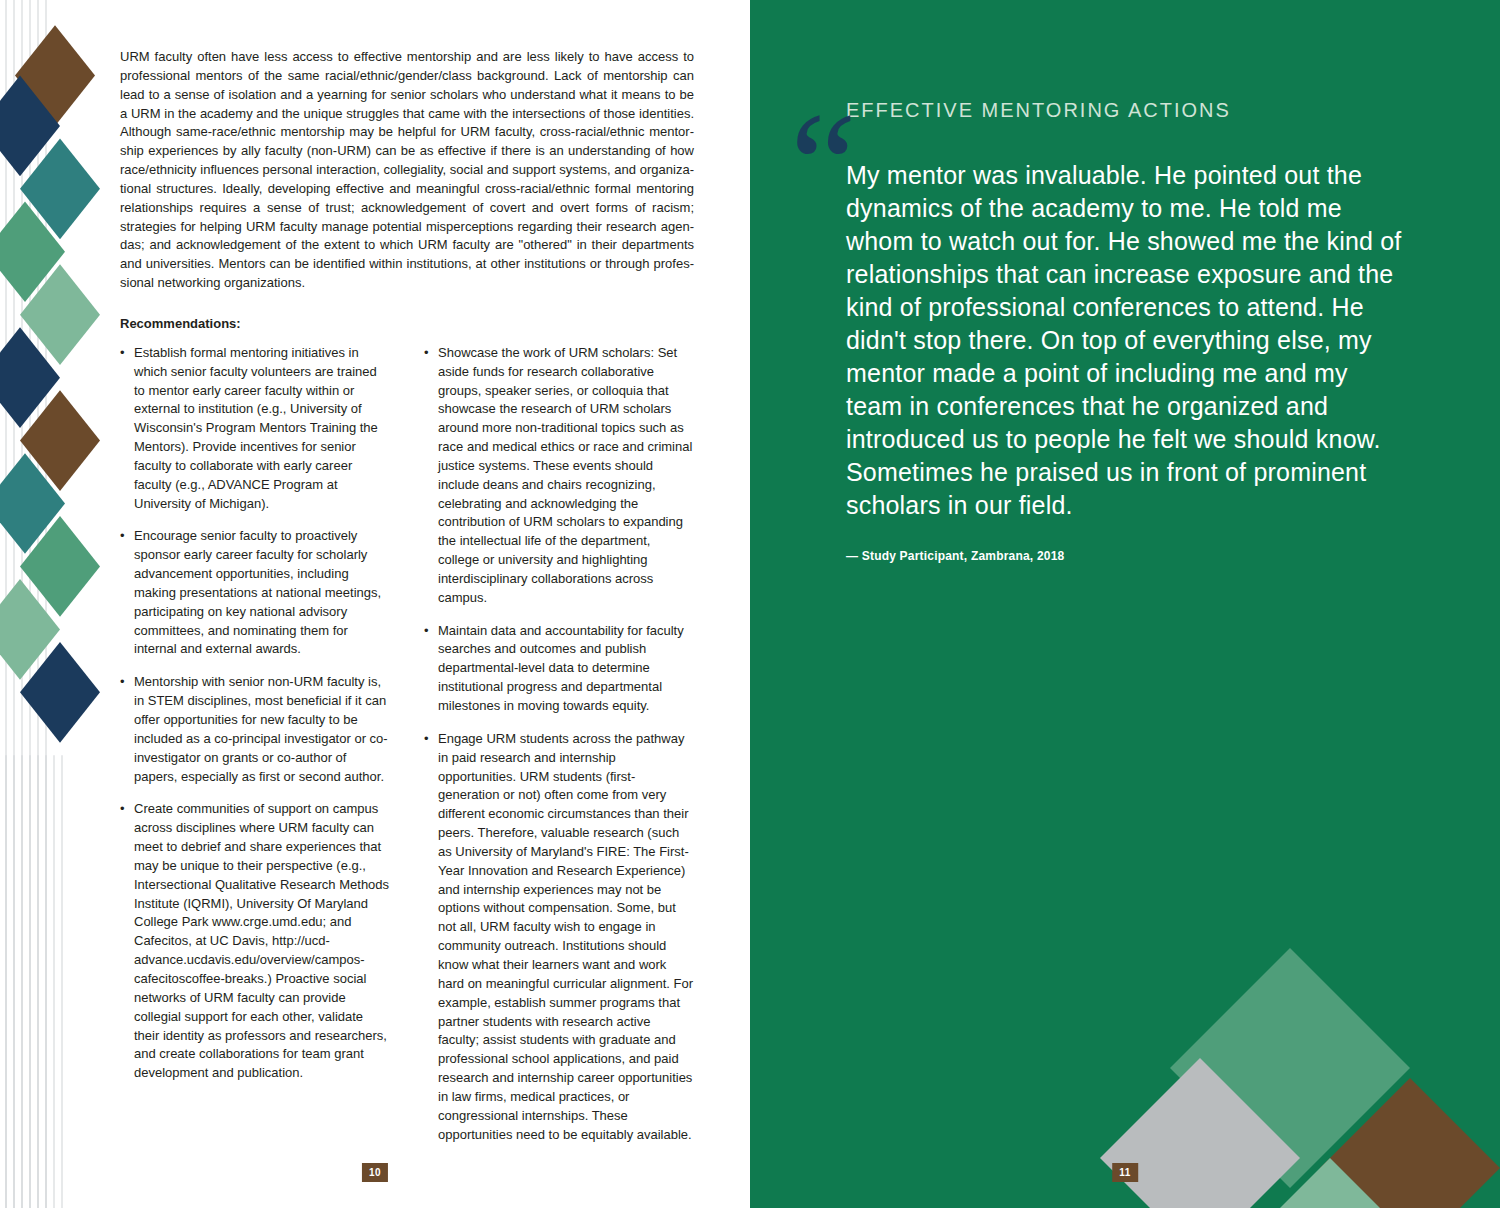URM faculty often have less access to effective mentorship and are less likely to have access to professional mentors of the same racial/ethnic/gender/class background. Lack of mentorship can lead to a sense of isolation and a yearning for senior scholars who understand what it means to be a URM in the academy and the unique struggles that came with the intersections of those identities. Although same-race/ethnic mentorship may be helpful for URM faculty, cross-racial/ethnic mentorship experiences by ally faculty (non-URM) can be as effective if there is an understanding of how race/ethnicity influences personal interaction, collegiality, social and support systems, and organizational structures. Ideally, developing effective and meaningful cross-racial/ethnic formal mentoring relationships requires a sense of trust; acknowledgement of covert and overt forms of racism; strategies for helping URM faculty manage potential misperceptions regarding their research agendas; and acknowledgement of the extent to which URM faculty are "othered" in their departments and universities. Mentors can be identified within institutions, at other institutions or through professional networking organizations.
Recommendations:
Establish formal mentoring initiatives in which senior faculty volunteers are trained to mentor early career faculty within or external to institution (e.g., University of Wisconsin's Program Mentors Training the Mentors). Provide incentives for senior faculty to collaborate with early career faculty (e.g., ADVANCE Program at University of Michigan).
Encourage senior faculty to proactively sponsor early career faculty for scholarly advancement opportunities, including making presentations at national meetings, participating on key national advisory committees, and nominating them for internal and external awards.
Mentorship with senior non-URM faculty is, in STEM disciplines, most beneficial if it can offer opportunities for new faculty to be included as a co-principal investigator or co-investigator on grants or co-author of papers, especially as first or second author.
Create communities of support on campus across disciplines where URM faculty can meet to debrief and share experiences that may be unique to their perspective (e.g., Intersectional Qualitative Research Methods Institute (IQRMI), University Of Maryland College Park www.crge.umd.edu; and Cafecitos, at UC Davis, http://ucd-advance.ucdavis.edu/overview/campos-cafecitoscoffee-breaks.) Proactive social networks of URM faculty can provide collegial support for each other, validate their identity as professors and researchers, and create collaborations for team grant development and publication.
Showcase the work of URM scholars: Set aside funds for research collaborative groups, speaker series, or colloquia that showcase the research of URM scholars around more non-traditional topics such as race and medical ethics or race and criminal justice systems. These events should include deans and chairs recognizing, celebrating and acknowledging the contribution of URM scholars to expanding the intellectual life of the department, college or university and highlighting interdisciplinary collaborations across campus.
Maintain data and accountability for faculty searches and outcomes and publish departmental-level data to determine institutional progress and departmental milestones in moving towards equity.
Engage URM students across the pathway in paid research and internship opportunities. URM students (first-generation or not) often come from very different economic circumstances than their peers. Therefore, valuable research (such as University of Maryland's FIRE: The First-Year Innovation and Research Experience) and internship experiences may not be options without compensation. Some, but not all, URM faculty wish to engage in community outreach. Institutions should know what their learners want and work hard on meaningful curricular alignment. For example, establish summer programs that partner students with research active faculty; assist students with graduate and professional school applications, and paid research and internship career opportunities in law firms, medical practices, or congressional internships. These opportunities need to be equitably available.
10
Effective Mentoring Actions
“
My mentor was invaluable. He pointed out the dynamics of the academy to me. He told me whom to watch out for. He showed me the kind of relationships that can increase exposure and the kind of professional conferences to attend. He didn't stop there. On top of everything else, my mentor made a point of including me and my team in conferences that he organized and introduced us to people he felt we should know. Sometimes he praised us in front of prominent scholars in our field.
— Study Participant, Zambrana, 2018
11